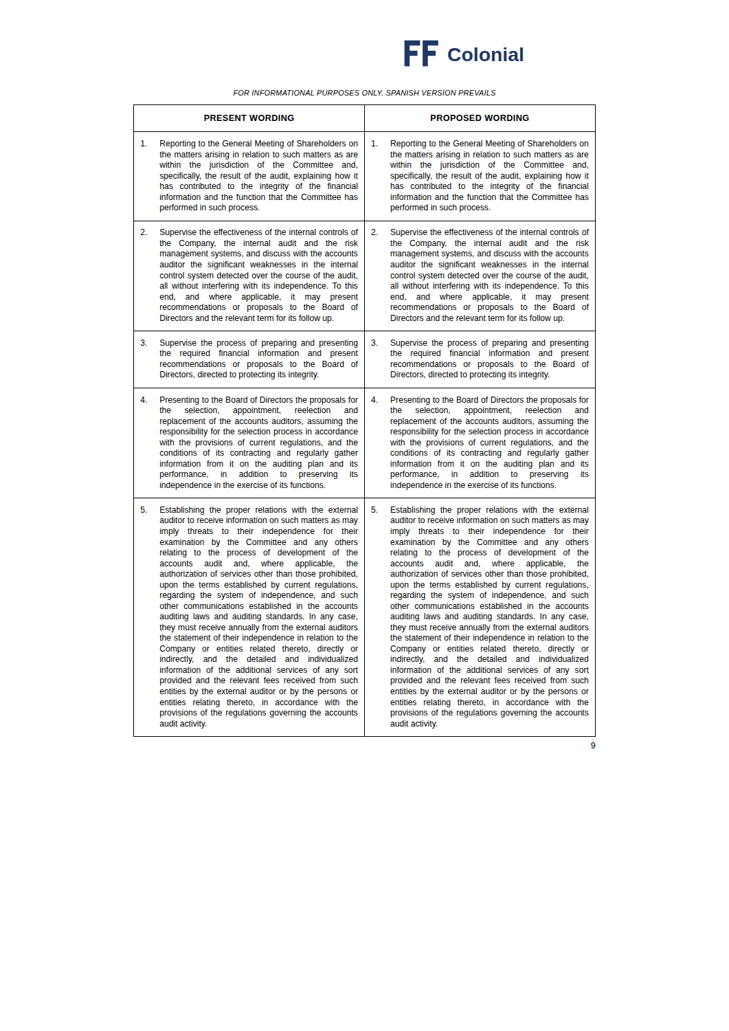Colonial
FOR INFORMATIONAL PURPOSES ONLY. SPANISH VERSION PREVAILS
| PRESENT WORDING | PROPOSED WORDING |
| --- | --- |
| 1. Reporting to the General Meeting of Shareholders on the matters arising in relation to such matters as are within the jurisdiction of the Committee and, specifically, the result of the audit, explaining how it has contributed to the integrity of the financial information and the function that the Committee has performed in such process. | 1. Reporting to the General Meeting of Shareholders on the matters arising in relation to such matters as are within the jurisdiction of the Committee and, specifically, the result of the audit, explaining how it has contributed to the integrity of the financial information and the function that the Committee has performed in such process. |
| 2. Supervise the effectiveness of the internal controls of the Company, the internal audit and the risk management systems, and discuss with the accounts auditor the significant weaknesses in the internal control system detected over the course of the audit, all without interfering with its independence. To this end, and where applicable, it may present recommendations or proposals to the Board of Directors and the relevant term for its follow up. | 2. Supervise the effectiveness of the internal controls of the Company, the internal audit and the risk management systems, and discuss with the accounts auditor the significant weaknesses in the internal control system detected over the course of the audit, all without interfering with its independence. To this end, and where applicable, it may present recommendations or proposals to the Board of Directors and the relevant term for its follow up. |
| 3. Supervise the process of preparing and presenting the required financial information and present recommendations or proposals to the Board of Directors, directed to protecting its integrity. | 3. Supervise the process of preparing and presenting the required financial information and present recommendations or proposals to the Board of Directors, directed to protecting its integrity. |
| 4. Presenting to the Board of Directors the proposals for the selection, appointment, reelection and replacement of the accounts auditors, assuming the responsibility for the selection process in accordance with the provisions of current regulations, and the conditions of its contracting and regularly gather information from it on the auditing plan and its performance, in addition to preserving its independence in the exercise of its functions. | 4. Presenting to the Board of Directors the proposals for the selection, appointment, reelection and replacement of the accounts auditors, assuming the responsibility for the selection process in accordance with the provisions of current regulations, and the conditions of its contracting and regularly gather information from it on the auditing plan and its performance, in addition to preserving its independence in the exercise of its functions. |
| 5. Establishing the proper relations with the external auditor to receive information on such matters as may imply threats to their independence for their examination by the Committee and any others relating to the process of development of the accounts audit and, where applicable, the authorization of services other than those prohibited, upon the terms established by current regulations, regarding the system of independence, and such other communications established in the accounts auditing laws and auditing standards. In any case, they must receive annually from the external auditors the statement of their independence in relation to the Company or entities related thereto, directly or indirectly, and the detailed and individualized information of the additional services of any sort provided and the relevant fees received from such entities by the external auditor or by the persons or entities relating thereto, in accordance with the provisions of the regulations governing the accounts audit activity. | 5. Establishing the proper relations with the external auditor to receive information on such matters as may imply threats to their independence for their examination by the Committee and any others relating to the process of development of the accounts audit and, where applicable, the authorization of services other than those prohibited, upon the terms established by current regulations, regarding the system of independence, and such other communications established in the accounts auditing laws and auditing standards. In any case, they must receive annually from the external auditors the statement of their independence in relation to the Company or entities related thereto, directly or indirectly, and the detailed and individualized information of the additional services of any sort provided and the relevant fees received from such entities by the external auditor or by the persons or entities relating thereto, in accordance with the provisions of the regulations governing the accounts audit activity. |
9